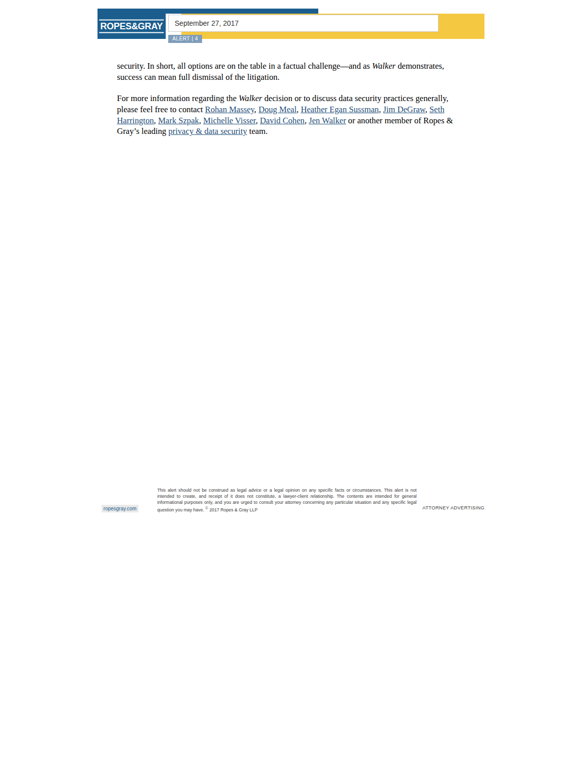ROPES&GRAY
September 27, 2017
ALERT | 4
security. In short, all options are on the table in a factual challenge—and as Walker demonstrates, success can mean full dismissal of the litigation.
For more information regarding the Walker decision or to discuss data security practices generally, please feel free to contact Rohan Massey, Doug Meal, Heather Egan Sussman, Jim DeGraw, Seth Harrington, Mark Szpak, Michelle Visser, David Cohen, Jen Walker or another member of Ropes & Gray’s leading privacy & data security team.
ropesgray.com
This alert should not be construed as legal advice or a legal opinion on any specific facts or circumstances. This alert is not intended to create, and receipt of it does not constitute, a lawyer-client relationship. The contents are intended for general informational purposes only, and you are urged to consult your attorney concerning any particular situation and any specific legal question you may have. © 2017 Ropes & Gray LLP
ATTORNEY ADVERTISING